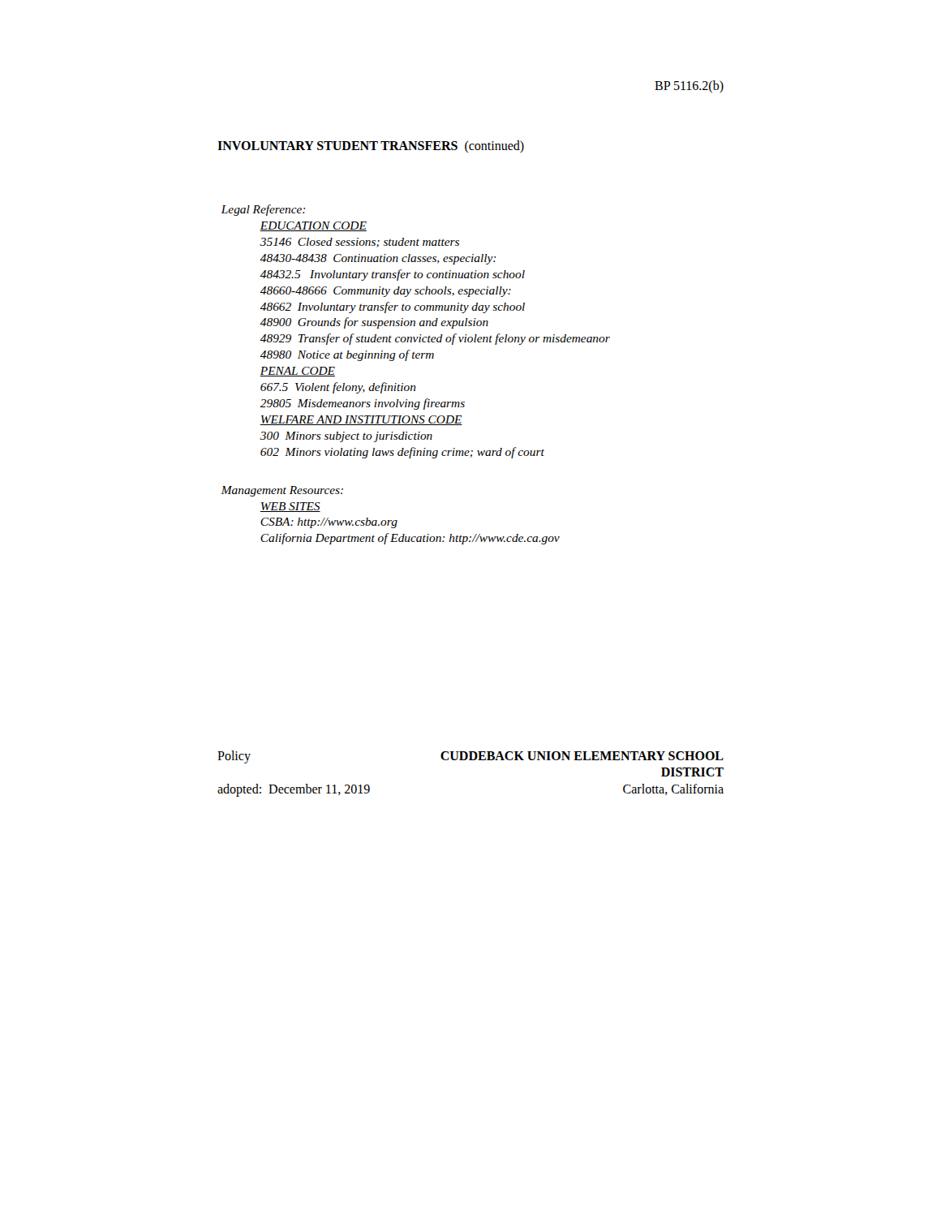BP 5116.2(b)
INVOLUNTARY STUDENT TRANSFERS (continued)
Legal Reference:
EDUCATION CODE
35146 Closed sessions; student matters
48430-48438 Continuation classes, especially:
48432.5 Involuntary transfer to continuation school
48660-48666 Community day schools, especially:
48662 Involuntary transfer to community day school
48900 Grounds for suspension and expulsion
48929 Transfer of student convicted of violent felony or misdemeanor
48980 Notice at beginning of term
PENAL CODE
667.5 Violent felony, definition
29805 Misdemeanors involving firearms
WELFARE AND INSTITUTIONS CODE
300 Minors subject to jurisdiction
602 Minors violating laws defining crime; ward of court
Management Resources:
WEB SITES
CSBA: http://www.csba.org
California Department of Education: http://www.cde.ca.gov
Policy CUDDEBACK UNION ELEMENTARY SCHOOL DISTRICT
adopted: December 11, 2019 Carlotta, California